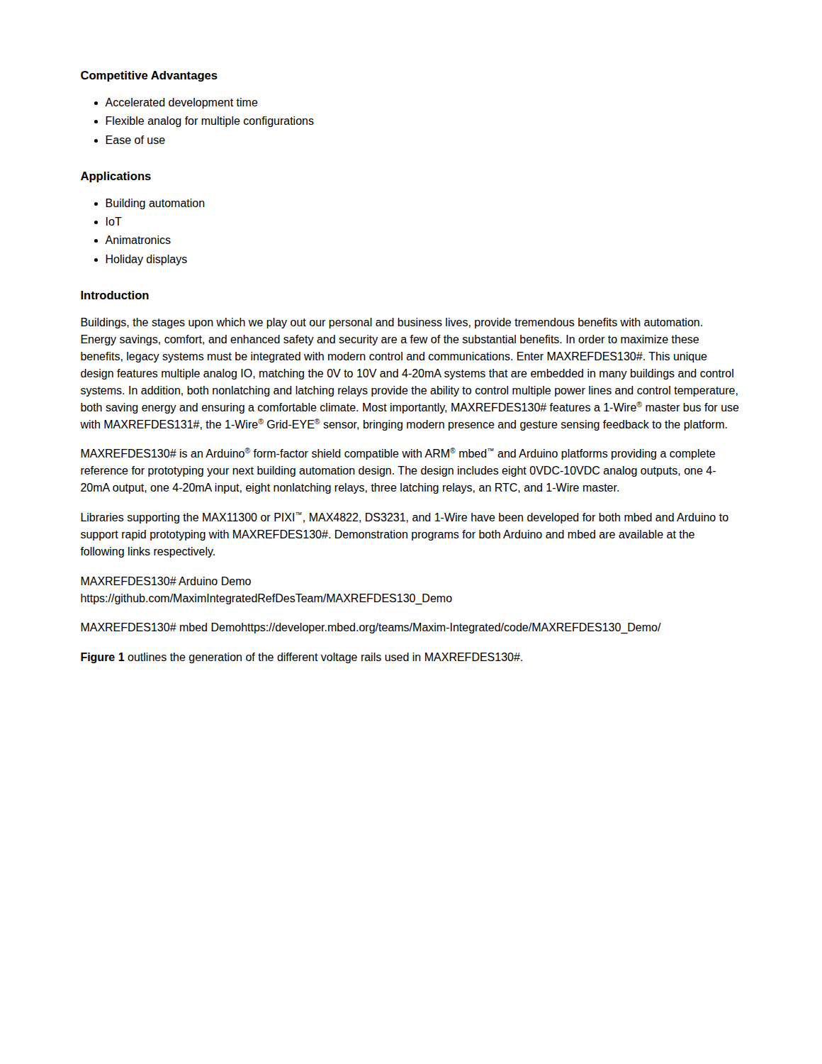Competitive Advantages
Accelerated development time
Flexible analog for multiple configurations
Ease of use
Applications
Building automation
IoT
Animatronics
Holiday displays
Introduction
Buildings, the stages upon which we play out our personal and business lives, provide tremendous benefits with automation. Energy savings, comfort, and enhanced safety and security are a few of the substantial benefits. In order to maximize these benefits, legacy systems must be integrated with modern control and communications. Enter MAXREFDES130#. This unique design features multiple analog IO, matching the 0V to 10V and 4-20mA systems that are embedded in many buildings and control systems. In addition, both nonlatching and latching relays provide the ability to control multiple power lines and control temperature, both saving energy and ensuring a comfortable climate. Most importantly, MAXREFDES130# features a 1-Wire® master bus for use with MAXREFDES131#, the 1-Wire® Grid-EYE® sensor, bringing modern presence and gesture sensing feedback to the platform.
MAXREFDES130# is an Arduino® form-factor shield compatible with ARM® mbed™ and Arduino platforms providing a complete reference for prototyping your next building automation design. The design includes eight 0VDC-10VDC analog outputs, one 4-20mA output, one 4-20mA input, eight nonlatching relays, three latching relays, an RTC, and 1-Wire master.
Libraries supporting the MAX11300 or PIXI™, MAX4822, DS3231, and 1-Wire have been developed for both mbed and Arduino to support rapid prototyping with MAXREFDES130#. Demonstration programs for both Arduino and mbed are available at the following links respectively.
MAXREFDES130# Arduino Demo
https://github.com/MaximIntegratedRefDesTeam/MAXREFDES130_Demo
MAXREFDES130# mbed Demohttps://developer.mbed.org/teams/Maxim-Integrated/code/MAXREFDES130_Demo/
Figure 1 outlines the generation of the different voltage rails used in MAXREFDES130#.